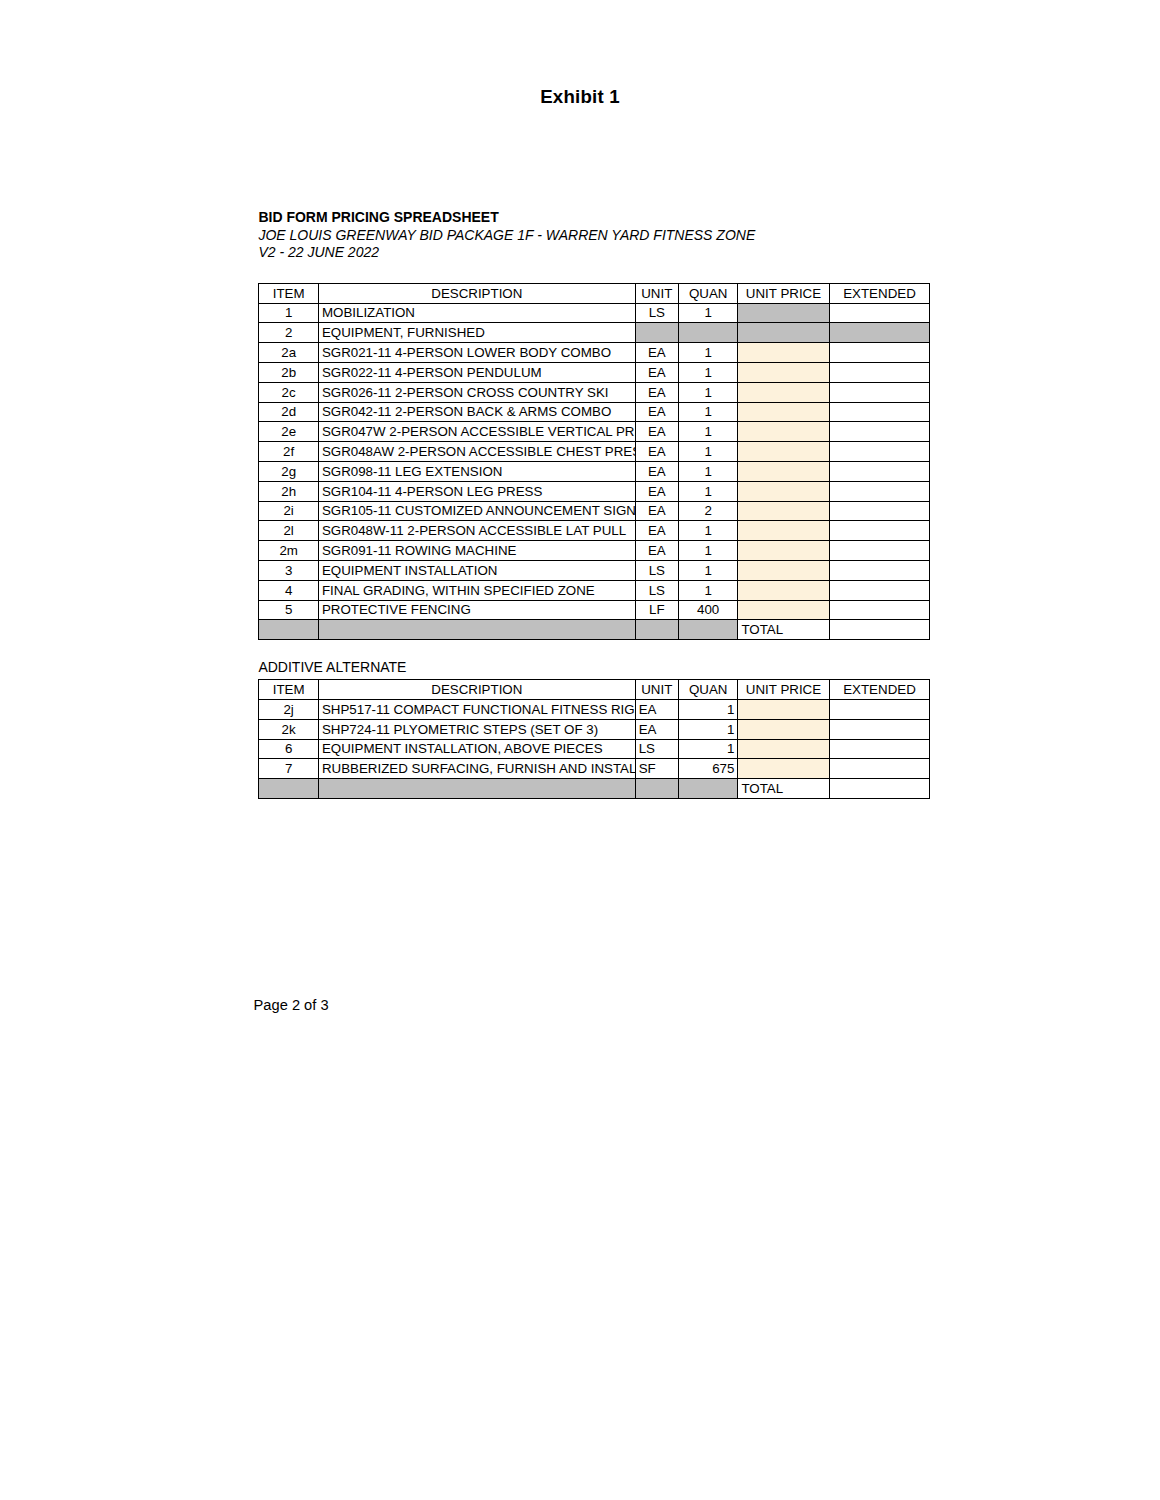Exhibit 1
BID FORM PRICING SPREADSHEET
JOE LOUIS GREENWAY BID PACKAGE 1F - WARREN YARD FITNESS ZONE
V2 - 22 JUNE 2022
| ITEM | DESCRIPTION | UNIT | QUAN | UNIT PRICE | EXTENDED |
| --- | --- | --- | --- | --- | --- |
| 1 | MOBILIZATION | LS | 1 | | |
| 2 | EQUIPMENT, FURNISHED | | | | |
| 2a | SGR021-11 4-PERSON LOWER BODY COMBO | EA | 1 | | |
| 2b | SGR022-11 4-PERSON PENDULUM | EA | 1 | | |
| 2c | SGR026-11 2-PERSON CROSS COUNTRY SKI | EA | 1 | | |
| 2d | SGR042-11 2-PERSON BACK & ARMS COMBO | EA | 1 | | |
| 2e | SGR047W 2-PERSON ACCESSIBLE VERTICAL PRESS | EA | 1 | | |
| 2f | SGR048AW 2-PERSON ACCESSIBLE CHEST PRESS | EA | 1 | | |
| 2g | SGR098-11 LEG EXTENSION | EA | 1 | | |
| 2h | SGR104-11 4-PERSON LEG PRESS | EA | 1 | | |
| 2i | SGR105-11 CUSTOMIZED ANNOUNCEMENT SIGN | EA | 2 | | |
| 2l | SGR048W-11 2-PERSON ACCESSIBLE LAT PULL | EA | 1 | | |
| 2m | SGR091-11 ROWING MACHINE | EA | 1 | | |
| 3 | EQUIPMENT INSTALLATION | LS | 1 | | |
| 4 | FINAL GRADING, WITHIN SPECIFIED ZONE | LS | 1 | | |
| 5 | PROTECTIVE FENCING | LF | 400 | | |
| | | | | TOTAL | |
ADDITIVE ALTERNATE
| ITEM | DESCRIPTION | UNIT | QUAN | UNIT PRICE | EXTENDED |
| --- | --- | --- | --- | --- | --- |
| 2j | SHP517-11 COMPACT FUNCTIONAL FITNESS RIG | EA | 1 | | |
| 2k | SHP724-11 PLYOMETRIC STEPS (SET OF 3) | EA | 1 | | |
| 6 | EQUIPMENT INSTALLATION, ABOVE PIECES | LS | 1 | | |
| 7 | RUBBERIZED SURFACING, FURNISH AND INSTALL | SF | 675 | | |
| | | | | TOTAL | |
Page 2 of 3